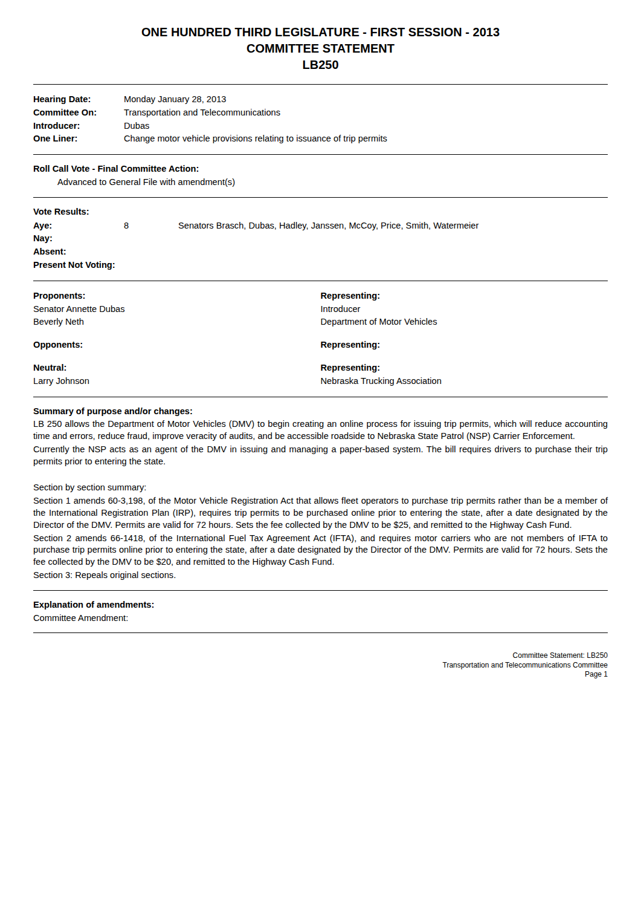ONE HUNDRED THIRD LEGISLATURE - FIRST SESSION - 2013
COMMITTEE STATEMENT
LB250
| Hearing Date: | Monday January 28, 2013 |
| Committee On: | Transportation and Telecommunications |
| Introducer: | Dubas |
| One Liner: | Change motor vehicle provisions relating to issuance of trip permits |
Roll Call Vote - Final Committee Action:
Advanced to General File with amendment(s)
Vote Results:
| Aye: | 8 | Senators Brasch, Dubas, Hadley, Janssen, McCoy, Price, Smith, Watermeier |
| Nay: | | |
| Absent: | | |
| Present Not Voting: | | |
| Proponents: | Representing: |
| Senator Annette Dubas | Introducer |
| Beverly Neth | Department of Motor Vehicles |
| Opponents: | Representing: |
| Neutral: | Representing: |
| Larry Johnson | Nebraska Trucking Association |
Summary of purpose and/or changes:
LB 250 allows the Department of Motor Vehicles (DMV) to begin creating an online process for issuing trip permits, which will reduce accounting time and errors, reduce fraud, improve veracity of audits, and be accessible roadside to Nebraska State Patrol (NSP) Carrier Enforcement.
Currently the NSP acts as an agent of the DMV in issuing and managing a paper-based system. The bill requires drivers to purchase their trip permits prior to entering the state.
Section by section summary:
Section 1 amends 60-3,198, of the Motor Vehicle Registration Act that allows fleet operators to purchase trip permits rather than be a member of the International Registration Plan (IRP), requires trip permits to be purchased online prior to entering the state, after a date designated by the Director of the DMV. Permits are valid for 72 hours. Sets the fee collected by the DMV to be $25, and remitted to the Highway Cash Fund.
Section 2 amends 66-1418, of the International Fuel Tax Agreement Act (IFTA), and requires motor carriers who are not members of IFTA to purchase trip permits online prior to entering the state, after a date designated by the Director of the DMV. Permits are valid for 72 hours. Sets the fee collected by the DMV to be $20, and remitted to the Highway Cash Fund.
Section 3: Repeals original sections.
Explanation of amendments:
Committee Amendment:
Committee Statement: LB250
Transportation and Telecommunications Committee
Page 1